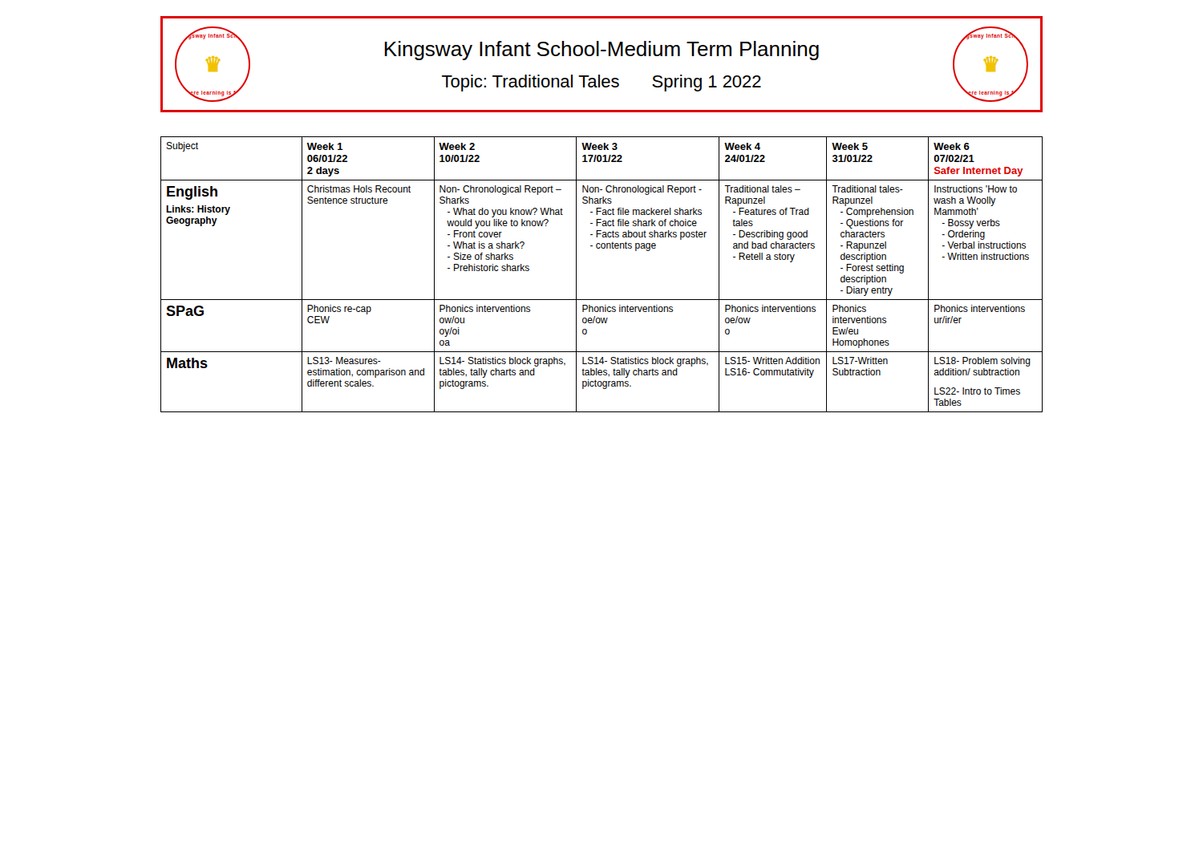Kingsway Infant School ♛ where learning is fun
Kingsway Infant School-Medium Term Planning
Topic: Traditional Tales Spring 1 2022
Kingsway Infant School ♛ where learning is fun
| Subject | Week 1 06/01/22 2 days | Week 2 10/01/22 | Week 3 17/01/22 | Week 4 24/01/22 | Week 5 31/01/22 | Week 6 07/02/21 Safer Internet Day |
| --- | --- | --- | --- | --- | --- | --- |
| English Links: History Geography | Christmas Hols Recount Sentence structure | Non- Chronological Report – Sharks What do you know? What would you like to know? Front cover What is a shark? Size of sharks Prehistoric sharks | Non- Chronological Report - Sharks Fact file mackerel sharks Fact file shark of choice Facts about sharks poster contents page | Traditional tales – Rapunzel Features of Trad tales Describing good and bad characters Retell a story | Traditional tales- Rapunzel Comprehension Questions for characters Rapunzel description Forest setting description Diary entry | Instructions 'How to wash a Woolly Mammoth' Bossy verbs Ordering Verbal instructions Written instructions |
| SPaG | Phonics re-cap CEW | Phonics interventions ow/ou oy/oi oa | Phonics interventions oe/ow o | Phonics interventions oe/ow o | Phonics interventions Ew/eu Homophones | Phonics interventions ur/ir/er |
| Maths | LS13- Measures- estimation, comparison and different scales. | LS14- Statistics block graphs, tables, tally charts and pictograms. | LS14- Statistics block graphs, tables, tally charts and pictograms. | LS15- Written Addition LS16- Commutativity | LS17-Written Subtraction | LS18- Problem solving addition/ subtraction LS22- Intro to Times Tables |